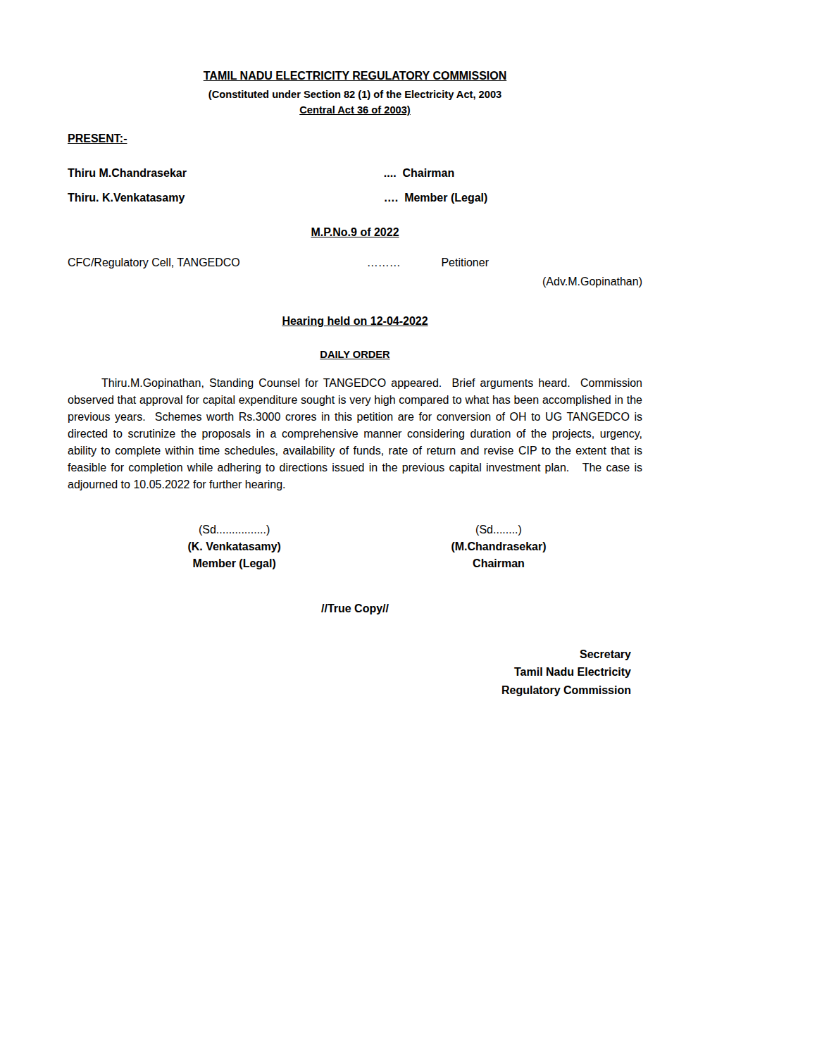TAMIL NADU ELECTRICITY REGULATORY COMMISSION
(Constituted under Section 82 (1) of the Electricity Act, 2003
Central Act 36 of 2003)
PRESENT:-
| Thiru M.Chandrasekar | .... Chairman |
| Thiru. K.Venkatasamy | …. Member (Legal) |
M.P.No.9 of 2022
| CFC/Regulatory Cell, TANGEDCO | ……… | Petitioner |
(Adv.M.Gopinathan)
Hearing held on 12-04-2022
DAILY ORDER
Thiru.M.Gopinathan, Standing Counsel for TANGEDCO appeared. Brief arguments heard. Commission observed that approval for capital expenditure sought is very high compared to what has been accomplished in the previous years. Schemes worth Rs.3000 crores in this petition are for conversion of OH to UG TANGEDCO is directed to scrutinize the proposals in a comprehensive manner considering duration of the projects, urgency, ability to complete within time schedules, availability of funds, rate of return and revise CIP to the extent that is feasible for completion while adhering to directions issued in the previous capital investment plan. The case is adjourned to 10.05.2022 for further hearing.
| (Sd................) | (Sd........) |
| (K. Venkatasamy) | (M.Chandrasekar) |
| Member (Legal) | Chairman |
//True Copy//
Secretary
Tamil Nadu Electricity
Regulatory Commission